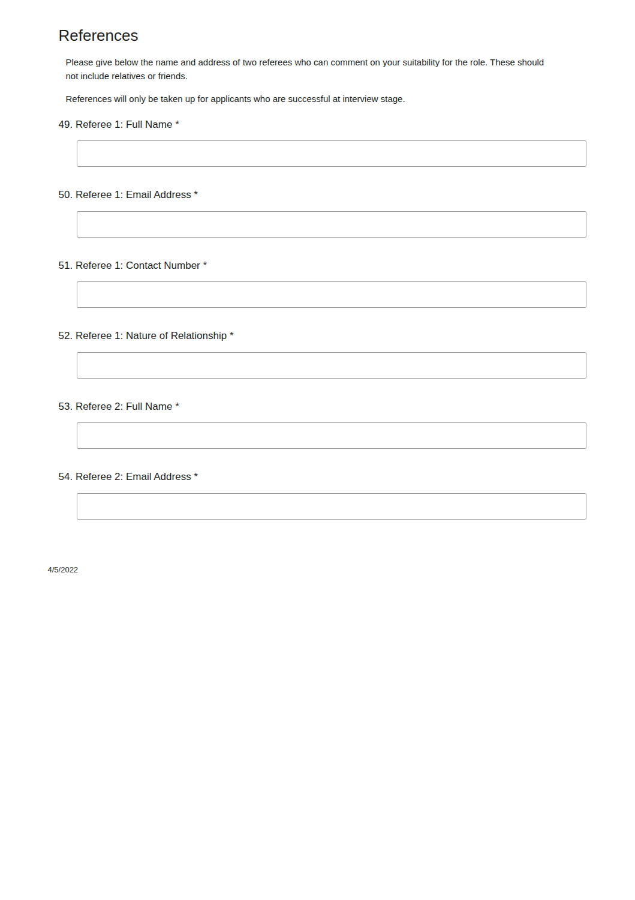References
Please give below the name and address of two referees who can comment on your suitability for the role. These should not include relatives or friends.
References will only be taken up for applicants who are successful at interview stage.
Referee 1: Full Name *
Referee 1: Email Address *
Referee 1: Contact Number *
Referee 1: Nature of Relationship *
Referee 2: Full Name *
Referee 2: Email Address *
4/5/2022